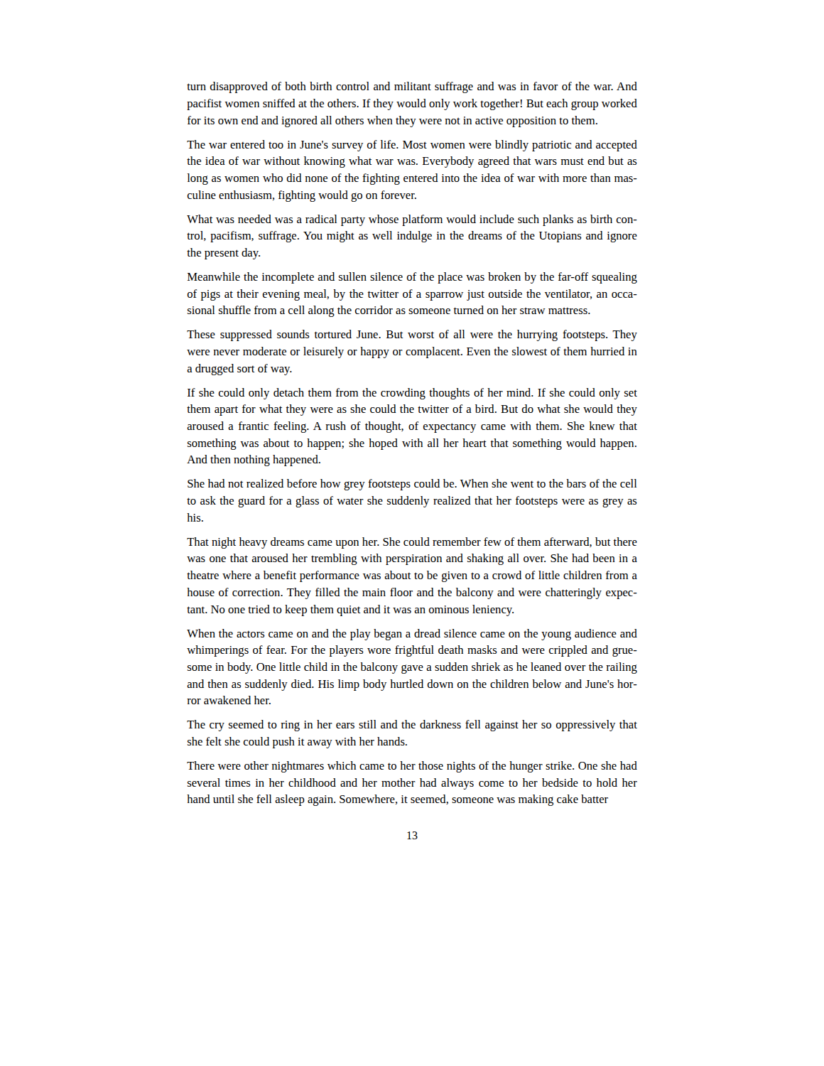turn disapproved of both birth control and militant suffrage and was in favor of the war. And pacifist women sniffed at the others. If they would only work together! But each group worked for its own end and ignored all others when they were not in active opposition to them.
The war entered too in June's survey of life. Most women were blindly patriotic and accepted the idea of war without knowing what war was. Everybody agreed that wars must end but as long as women who did none of the fighting entered into the idea of war with more than masculine enthusiasm, fighting would go on forever.
What was needed was a radical party whose platform would include such planks as birth control, pacifism, suffrage. You might as well indulge in the dreams of the Utopians and ignore the present day.
Meanwhile the incomplete and sullen silence of the place was broken by the far-off squealing of pigs at their evening meal, by the twitter of a sparrow just outside the ventilator, an occasional shuffle from a cell along the corridor as someone turned on her straw mattress.
These suppressed sounds tortured June. But worst of all were the hurrying footsteps. They were never moderate or leisurely or happy or complacent. Even the slowest of them hurried in a drugged sort of way.
If she could only detach them from the crowding thoughts of her mind. If she could only set them apart for what they were as she could the twitter of a bird. But do what she would they aroused a frantic feeling. A rush of thought, of expectancy came with them. She knew that something was about to happen; she hoped with all her heart that something would happen. And then nothing happened.
She had not realized before how grey footsteps could be. When she went to the bars of the cell to ask the guard for a glass of water she suddenly realized that her footsteps were as grey as his.
That night heavy dreams came upon her. She could remember few of them afterward, but there was one that aroused her trembling with perspiration and shaking all over. She had been in a theatre where a benefit performance was about to be given to a crowd of little children from a house of correction. They filled the main floor and the balcony and were chatteringly expectant. No one tried to keep them quiet and it was an ominous leniency.
When the actors came on and the play began a dread silence came on the young audience and whimperings of fear. For the players wore frightful death masks and were crippled and gruesome in body. One little child in the balcony gave a sudden shriek as he leaned over the railing and then as suddenly died. His limp body hurtled down on the children below and June's horror awakened her.
The cry seemed to ring in her ears still and the darkness fell against her so oppressively that she felt she could push it away with her hands.
There were other nightmares which came to her those nights of the hunger strike. One she had several times in her childhood and her mother had always come to her bedside to hold her hand until she fell asleep again. Somewhere, it seemed, someone was making cake batter
13